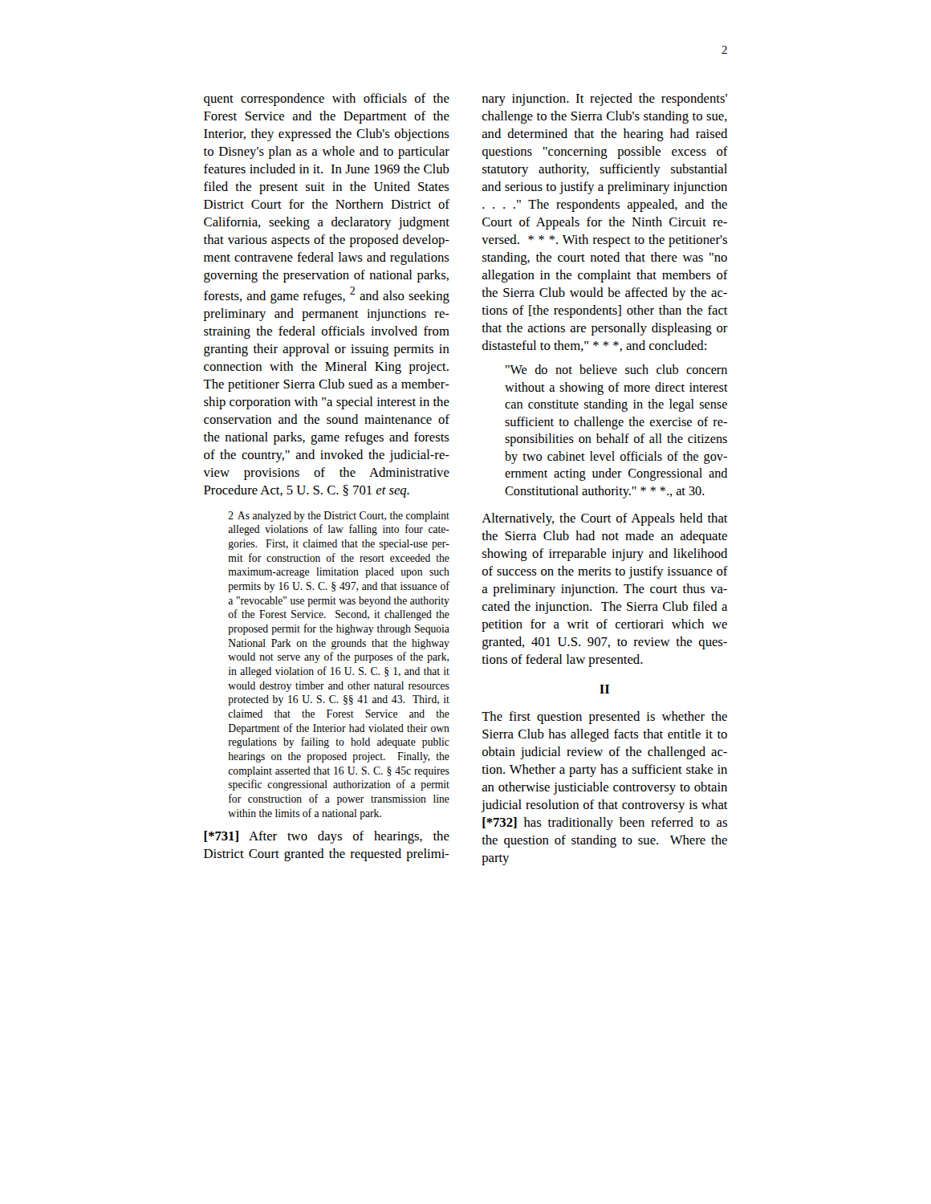2
quent correspondence with officials of the Forest Service and the Department of the Interior, they expressed the Club's objections to Disney's plan as a whole and to particular features included in it. In June 1969 the Club filed the present suit in the United States District Court for the Northern District of California, seeking a declaratory judgment that various aspects of the proposed development contravene federal laws and regulations governing the preservation of national parks, forests, and game refuges, 2 and also seeking preliminary and permanent injunctions restraining the federal officials involved from granting their approval or issuing permits in connection with the Mineral King project. The petitioner Sierra Club sued as a membership corporation with "a special interest in the conservation and the sound maintenance of the national parks, game refuges and forests of the country," and invoked the judicial-review provisions of the Administrative Procedure Act, 5 U. S. C. § 701 et seq.
2 As analyzed by the District Court, the complaint alleged violations of law falling into four categories. First, it claimed that the special-use permit for construction of the resort exceeded the maximum-acreage limitation placed upon such permits by 16 U. S. C. § 497, and that issuance of a "revocable" use permit was beyond the authority of the Forest Service. Second, it challenged the proposed permit for the highway through Sequoia National Park on the grounds that the highway would not serve any of the purposes of the park, in alleged violation of 16 U. S. C. § 1, and that it would destroy timber and other natural resources protected by 16 U. S. C. §§ 41 and 43. Third, it claimed that the Forest Service and the Department of the Interior had violated their own regulations by failing to hold adequate public hearings on the proposed project. Finally, the complaint asserted that 16 U. S. C. § 45c requires specific congressional authorization of a permit for construction of a power transmission line within the limits of a national park.
[*731] After two days of hearings, the District Court granted the requested preliminary injunction. It rejected the respondents' challenge to the Sierra Club's standing to sue, and determined that the hearing had raised questions "concerning possible excess of statutory authority, sufficiently substantial and serious to justify a preliminary injunction . . . ." The respondents appealed, and the Court of Appeals for the Ninth Circuit reversed. * * *. With respect to the petitioner's standing, the court noted that there was "no allegation in the complaint that members of the Sierra Club would be affected by the actions of [the respondents] other than the fact that the actions are personally displeasing or distasteful to them," * * *, and concluded:
"We do not believe such club concern without a showing of more direct interest can constitute standing in the legal sense sufficient to challenge the exercise of responsibilities on behalf of all the citizens by two cabinet level officials of the government acting under Congressional and Constitutional authority." * * *., at 30.
Alternatively, the Court of Appeals held that the Sierra Club had not made an adequate showing of irreparable injury and likelihood of success on the merits to justify issuance of a preliminary injunction. The court thus vacated the injunction. The Sierra Club filed a petition for a writ of certiorari which we granted, 401 U.S. 907, to review the questions of federal law presented.
II
The first question presented is whether the Sierra Club has alleged facts that entitle it to obtain judicial review of the challenged action. Whether a party has a sufficient stake in an otherwise justiciable controversy to obtain judicial resolution of that controversy is what [*732] has traditionally been referred to as the question of standing to sue. Where the party